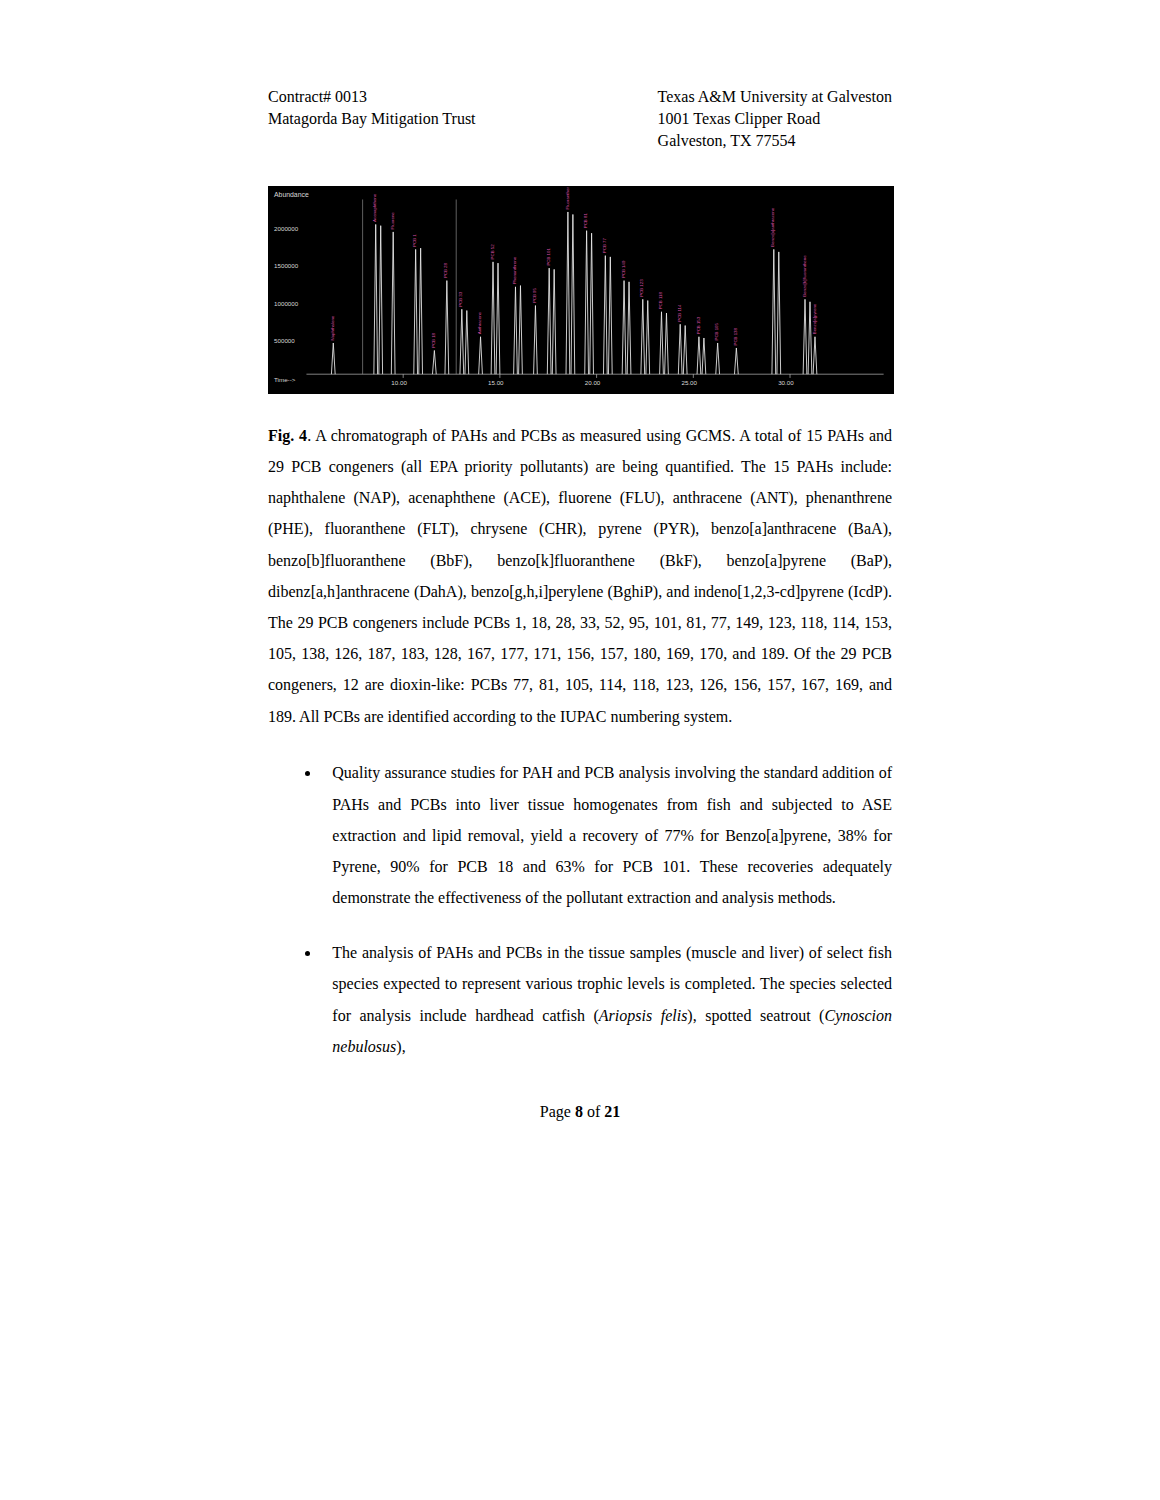Contract# 0013
Matagorda Bay Mitigation Trust
Texas A&M University at Galveston
1001 Texas Clipper Road
Galveston, TX 77554
Abundance 2000000 1500000 1000000 500000 Time--> 10.00 15.00 20.00 25.00 30.00 Naphthalene Acenaphthene Fluorene PCB 1 PCB 18 PCB 28 PCB 33 Anthracene PCB 52 Phenanthrene PCB 95 PCB 101 Fluoranthene PCB 81 PCB 77 PCB 149 PCB 123 PCB 118 PCB 114 PCB 153 PCB 105 PCB 138 Benzo[a]anthracene Benzo[b]fluoranthene Benzo[a]pyrene
Fig. 4. A chromatograph of PAHs and PCBs as measured using GCMS. A total of 15 PAHs and 29 PCB congeners (all EPA priority pollutants) are being quantified. The 15 PAHs include: naphthalene (NAP), acenaphthene (ACE), fluorene (FLU), anthracene (ANT), phenanthrene (PHE), fluoranthene (FLT), chrysene (CHR), pyrene (PYR), benzo[a]anthracene (BaA), benzo[b]fluoranthene (BbF), benzo[k]fluoranthene (BkF), benzo[a]pyrene (BaP), dibenz[a,h]anthracene (DahA), benzo[g,h,i]perylene (BghiP), and indeno[1,2,3-cd]pyrene (IcdP). The 29 PCB congeners include PCBs 1, 18, 28, 33, 52, 95, 101, 81, 77, 149, 123, 118, 114, 153, 105, 138, 126, 187, 183, 128, 167, 177, 171, 156, 157, 180, 169, 170, and 189. Of the 29 PCB congeners, 12 are dioxin-like: PCBs 77, 81, 105, 114, 118, 123, 126, 156, 157, 167, 169, and 189. All PCBs are identified according to the IUPAC numbering system.
Quality assurance studies for PAH and PCB analysis involving the standard addition of PAHs and PCBs into liver tissue homogenates from fish and subjected to ASE extraction and lipid removal, yield a recovery of 77% for Benzo[a]pyrene, 38% for Pyrene, 90% for PCB 18 and 63% for PCB 101. These recoveries adequately demonstrate the effectiveness of the pollutant extraction and analysis methods.
The analysis of PAHs and PCBs in the tissue samples (muscle and liver) of select fish species expected to represent various trophic levels is completed. The species selected for analysis include hardhead catfish (Ariopsis felis), spotted seatrout (Cynoscion nebulosus),
Page 8 of 21